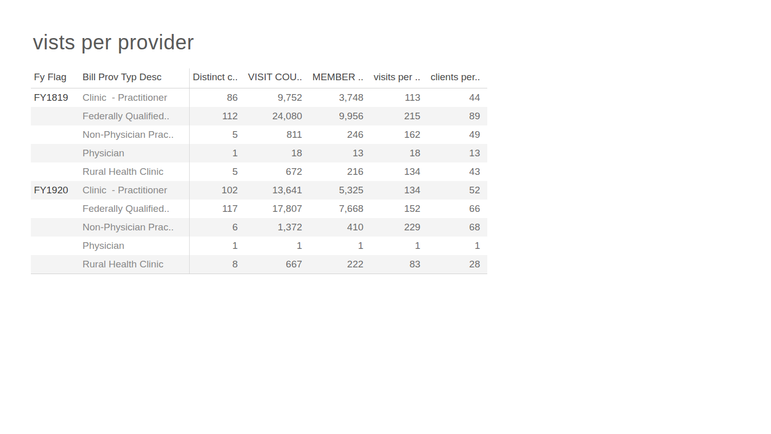vists per provider
| Fy Flag | Bill Prov Typ Desc | Distinct c.. | VISIT COU.. | MEMBER .. | visits per .. | clients per.. |
| --- | --- | --- | --- | --- | --- | --- |
| FY1819 | Clinic - Practitioner | 86 | 9,752 | 3,748 | 113 | 44 |
| | Federally Qualified.. | 112 | 24,080 | 9,956 | 215 | 89 |
| | Non-Physician Prac.. | 5 | 811 | 246 | 162 | 49 |
| | Physician | 1 | 18 | 13 | 18 | 13 |
| | Rural Health Clinic | 5 | 672 | 216 | 134 | 43 |
| FY1920 | Clinic - Practitioner | 102 | 13,641 | 5,325 | 134 | 52 |
| | Federally Qualified.. | 117 | 17,807 | 7,668 | 152 | 66 |
| | Non-Physician Prac.. | 6 | 1,372 | 410 | 229 | 68 |
| | Physician | 1 | 1 | 1 | 1 | 1 |
| | Rural Health Clinic | 8 | 667 | 222 | 83 | 28 |